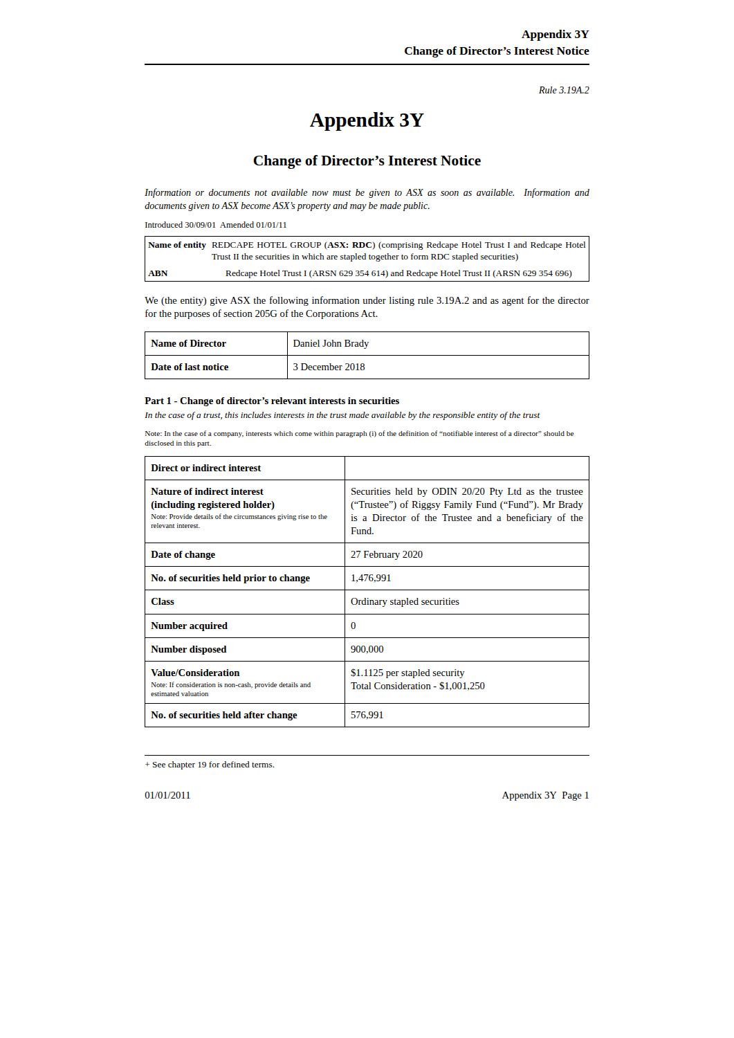Appendix 3Y
Change of Director’s Interest Notice
Rule 3.19A.2
Appendix 3Y
Change of Director’s Interest Notice
Information or documents not available now must be given to ASX as soon as available. Information and documents given to ASX become ASX’s property and may be made public.
Introduced 30/09/01 Amended 01/01/11
| Name of entity | REDCAPE HOTEL GROUP ( ASX: RDC ) (comprising Redcape Hotel Trust I and Redcape Hotel Trust II the securities in which are stapled together to form RDC stapled securities) |
| ABN | Redcape Hotel Trust I (ARSN 629 354 614) and Redcape Hotel Trust II (ARSN 629 354 696) |
We (the entity) give ASX the following information under listing rule 3.19A.2 and as agent for the director for the purposes of section 205G of the Corporations Act.
| Name of Director | Daniel John Brady |
| Date of last notice | 3 December 2018 |
Part 1 - Change of director’s relevant interests in securities
In the case of a trust, this includes interests in the trust made available by the responsible entity of the trust
Note: In the case of a company, interests which come within paragraph (i) of the definition of “notifiable interest of a director” should be disclosed in this part.
| Direct or indirect interest | |
| Nature of indirect interest (including registered holder) Note: Provide details of the circumstances giving rise to the relevant interest. | Securities held by ODIN 20/20 Pty Ltd as the trustee (“Trustee”) of Riggsy Family Fund (“Fund”). Mr Brady is a Director of the Trustee and a beneficiary of the Fund. |
| Date of change | 27 February 2020 |
| No. of securities held prior to change | 1,476,991 |
| Class | Ordinary stapled securities |
| Number acquired | 0 |
| Number disposed | 900,000 |
| Value/Consideration Note: If consideration is non-cash, provide details and estimated valuation | $1.1125 per stapled security Total Consideration - $1,001,250 |
| No. of securities held after change | 576,991 |
+ See chapter 19 for defined terms.
01/01/2011 Appendix 3Y Page 1